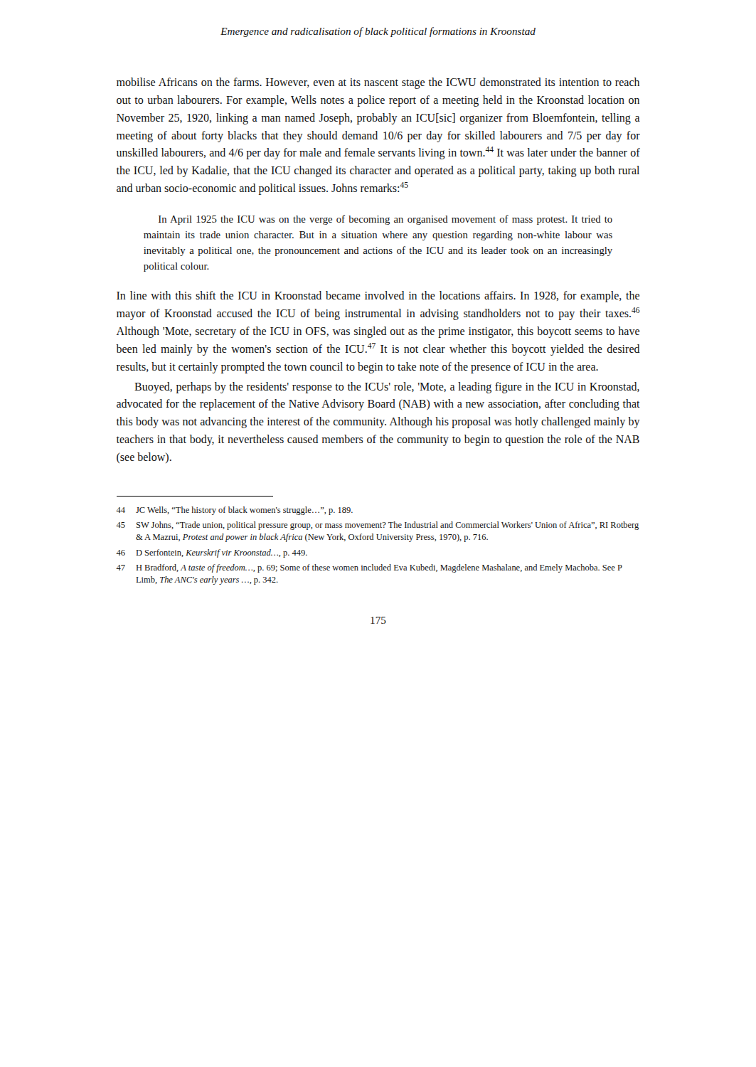Emergence and radicalisation of black political formations in Kroonstad
mobilise Africans on the farms. However, even at its nascent stage the ICWU demonstrated its intention to reach out to urban labourers. For example, Wells notes a police report of a meeting held in the Kroonstad location on November 25, 1920, linking a man named Joseph, probably an ICU[sic] organizer from Bloemfontein, telling a meeting of about forty blacks that they should demand 10/6 per day for skilled labourers and 7/5 per day for unskilled labourers, and 4/6 per day for male and female servants living in town.44 It was later under the banner of the ICU, led by Kadalie, that the ICU changed its character and operated as a political party, taking up both rural and urban socio-economic and political issues. Johns remarks:45
In April 1925 the ICU was on the verge of becoming an organised movement of mass protest. It tried to maintain its trade union character. But in a situation where any question regarding non-white labour was inevitably a political one, the pronouncement and actions of the ICU and its leader took on an increasingly political colour.
In line with this shift the ICU in Kroonstad became involved in the locations affairs. In 1928, for example, the mayor of Kroonstad accused the ICU of being instrumental in advising standholders not to pay their taxes.46 Although 'Mote, secretary of the ICU in OFS, was singled out as the prime instigator, this boycott seems to have been led mainly by the women's section of the ICU.47 It is not clear whether this boycott yielded the desired results, but it certainly prompted the town council to begin to take note of the presence of ICU in the area.
Buoyed, perhaps by the residents' response to the ICUs' role, 'Mote, a leading figure in the ICU in Kroonstad, advocated for the replacement of the Native Advisory Board (NAB) with a new association, after concluding that this body was not advancing the interest of the community. Although his proposal was hotly challenged mainly by teachers in that body, it nevertheless caused members of the community to begin to question the role of the NAB (see below).
JC Wells, “The history of black women's struggle…”, p. 189.
SW Johns, “Trade union, political pressure group, or mass movement? The Industrial and Commercial Workers' Union of Africa”, RI Rotberg & A Mazrui, Protest and power in black Africa (New York, Oxford University Press, 1970), p. 716.
D Serfontein, Keurskrif vir Kroonstad…, p. 449.
H Bradford, A taste of freedom…, p. 69; Some of these women included Eva Kubedi, Magdelene Mashalane, and Emely Machoba. See P Limb, The ANC's early years …, p. 342.
175